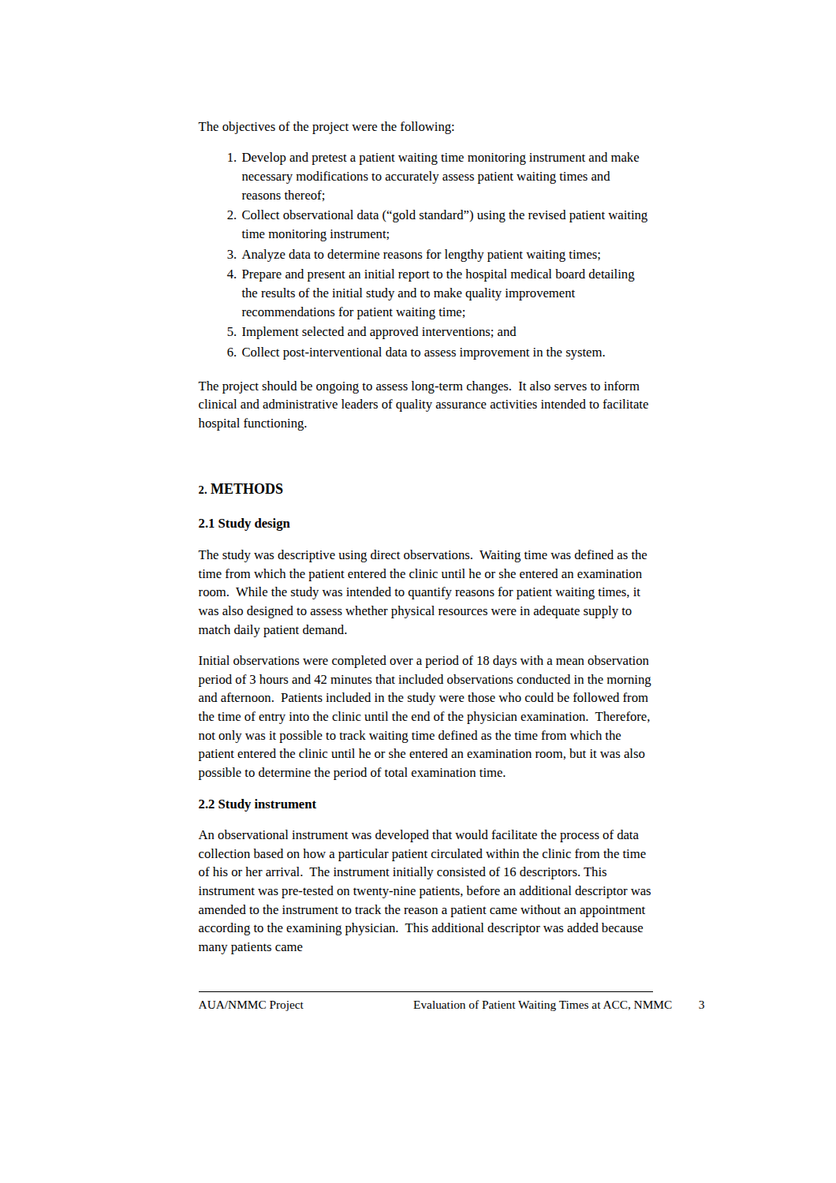The objectives of the project were the following:
Develop and pretest a patient waiting time monitoring instrument and make necessary modifications to accurately assess patient waiting times and reasons thereof;
Collect observational data (“gold standard”) using the revised patient waiting time monitoring instrument;
Analyze data to determine reasons for lengthy patient waiting times;
Prepare and present an initial report to the hospital medical board detailing the results of the initial study and to make quality improvement recommendations for patient waiting time;
Implement selected and approved interventions; and
Collect post-interventional data to assess improvement in the system.
The project should be ongoing to assess long-term changes. It also serves to inform clinical and administrative leaders of quality assurance activities intended to facilitate hospital functioning.
2. METHODS
2.1 Study design
The study was descriptive using direct observations. Waiting time was defined as the time from which the patient entered the clinic until he or she entered an examination room. While the study was intended to quantify reasons for patient waiting times, it was also designed to assess whether physical resources were in adequate supply to match daily patient demand.
Initial observations were completed over a period of 18 days with a mean observation period of 3 hours and 42 minutes that included observations conducted in the morning and afternoon. Patients included in the study were those who could be followed from the time of entry into the clinic until the end of the physician examination. Therefore, not only was it possible to track waiting time defined as the time from which the patient entered the clinic until he or she entered an examination room, but it was also possible to determine the period of total examination time.
2.2 Study instrument
An observational instrument was developed that would facilitate the process of data collection based on how a particular patient circulated within the clinic from the time of his or her arrival. The instrument initially consisted of 16 descriptors. This instrument was pre-tested on twenty-nine patients, before an additional descriptor was amended to the instrument to track the reason a patient came without an appointment according to the examining physician. This additional descriptor was added because many patients came
AUA/NMMC Project Evaluation of Patient Waiting Times at ACC, NMMC 3